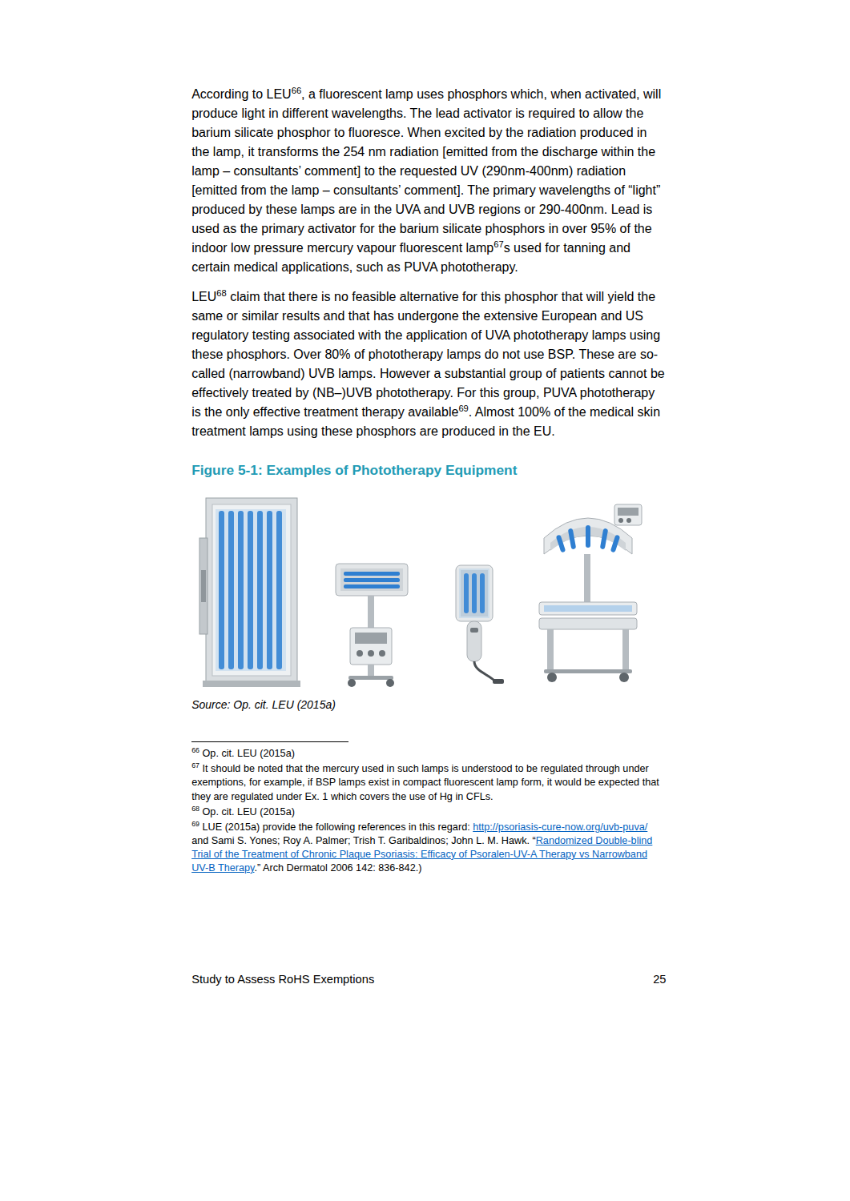According to LEU66, a fluorescent lamp uses phosphors which, when activated, will produce light in different wavelengths. The lead activator is required to allow the barium silicate phosphor to fluoresce. When excited by the radiation produced in the lamp, it transforms the 254 nm radiation [emitted from the discharge within the lamp – consultants’ comment] to the requested UV (290nm-400nm) radiation [emitted from the lamp – consultants’ comment]. The primary wavelengths of “light” produced by these lamps are in the UVA and UVB regions or 290-400nm. Lead is used as the primary activator for the barium silicate phosphors in over 95% of the indoor low pressure mercury vapour fluorescent lamp67s used for tanning and certain medical applications, such as PUVA phototherapy.
LEU68 claim that there is no feasible alternative for this phosphor that will yield the same or similar results and that has undergone the extensive European and US regulatory testing associated with the application of UVA phototherapy lamps using these phosphors. Over 80% of phototherapy lamps do not use BSP. These are so-called (narrowband) UVB lamps. However a substantial group of patients cannot be effectively treated by (NB–)UVB phototherapy. For this group, PUVA phototherapy is the only effective treatment therapy available69. Almost 100% of the medical skin treatment lamps using these phosphors are produced in the EU.
Figure 5-1: Examples of Phototherapy Equipment
Source: Op. cit. LEU (2015a)
66 Op. cit. LEU (2015a)
67 It should be noted that the mercury used in such lamps is understood to be regulated through under exemptions, for example, if BSP lamps exist in compact fluorescent lamp form, it would be expected that they are regulated under Ex. 1 which covers the use of Hg in CFLs.
68 Op. cit. LEU (2015a)
69 LUE (2015a) provide the following references in this regard: http://psoriasis-cure-now.org/uvb-puva/ and Sami S. Yones; Roy A. Palmer; Trish T. Garibaldinos; John L. M. Hawk. “Randomized Double-blind Trial of the Treatment of Chronic Plaque Psoriasis: Efficacy of Psoralen-UV-A Therapy vs Narrowband UV-B Therapy.” Arch Dermatol 2006 142: 836-842.)
Study to Assess RoHS Exemptions 25